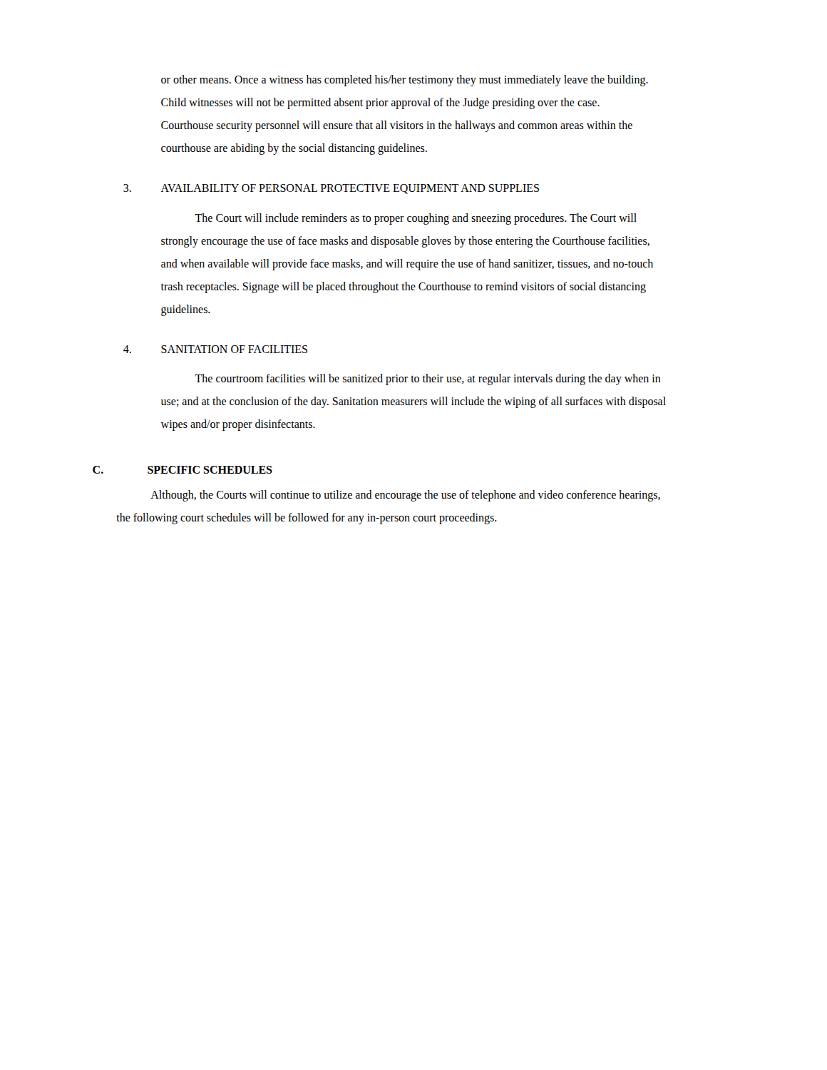or other means. Once a witness has completed his/her testimony they must immediately leave the building. Child witnesses will not be permitted absent prior approval of the Judge presiding over the case. Courthouse security personnel will ensure that all visitors in the hallways and common areas within the courthouse are abiding by the social distancing guidelines.
3. Availability of Personal Protective Equipment and Supplies
The Court will include reminders as to proper coughing and sneezing procedures. The Court will strongly encourage the use of face masks and disposable gloves by those entering the Courthouse facilities, and when available will provide face masks, and will require the use of hand sanitizer, tissues, and no-touch trash receptacles. Signage will be placed throughout the Courthouse to remind visitors of social distancing guidelines.
4. Sanitation of Facilities
The courtroom facilities will be sanitized prior to their use, at regular intervals during the day when in use; and at the conclusion of the day. Sanitation measurers will include the wiping of all surfaces with disposal wipes and/or proper disinfectants.
C. SPECIFIC SCHEDULES
Although, the Courts will continue to utilize and encourage the use of telephone and video conference hearings, the following court schedules will be followed for any in-person court proceedings.